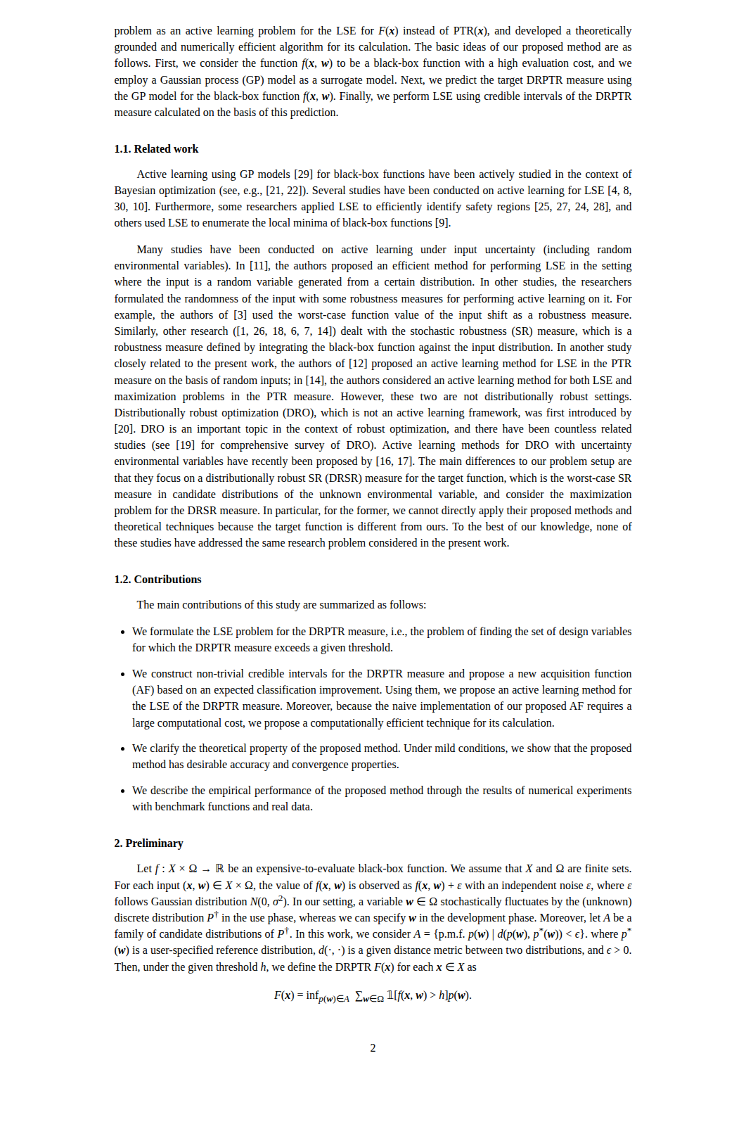problem as an active learning problem for the LSE for F(x) instead of PTR(x), and developed a theoretically grounded and numerically efficient algorithm for its calculation. The basic ideas of our proposed method are as follows. First, we consider the function f(x, w) to be a black-box function with a high evaluation cost, and we employ a Gaussian process (GP) model as a surrogate model. Next, we predict the target DRPTR measure using the GP model for the black-box function f(x, w). Finally, we perform LSE using credible intervals of the DRPTR measure calculated on the basis of this prediction.
1.1. Related work
Active learning using GP models [29] for black-box functions have been actively studied in the context of Bayesian optimization (see, e.g., [21, 22]). Several studies have been conducted on active learning for LSE [4, 8, 30, 10]. Furthermore, some researchers applied LSE to efficiently identify safety regions [25, 27, 24, 28], and others used LSE to enumerate the local minima of black-box functions [9].
Many studies have been conducted on active learning under input uncertainty (including random environmental variables). In [11], the authors proposed an efficient method for performing LSE in the setting where the input is a random variable generated from a certain distribution. In other studies, the researchers formulated the randomness of the input with some robustness measures for performing active learning on it. For example, the authors of [3] used the worst-case function value of the input shift as a robustness measure. Similarly, other research ([1, 26, 18, 6, 7, 14]) dealt with the stochastic robustness (SR) measure, which is a robustness measure defined by integrating the black-box function against the input distribution. In another study closely related to the present work, the authors of [12] proposed an active learning method for LSE in the PTR measure on the basis of random inputs; in [14], the authors considered an active learning method for both LSE and maximization problems in the PTR measure. However, these two are not distributionally robust settings. Distributionally robust optimization (DRO), which is not an active learning framework, was first introduced by [20]. DRO is an important topic in the context of robust optimization, and there have been countless related studies (see [19] for comprehensive survey of DRO). Active learning methods for DRO with uncertainty environmental variables have recently been proposed by [16, 17]. The main differences to our problem setup are that they focus on a distributionally robust SR (DRSR) measure for the target function, which is the worst-case SR measure in candidate distributions of the unknown environmental variable, and consider the maximization problem for the DRSR measure. In particular, for the former, we cannot directly apply their proposed methods and theoretical techniques because the target function is different from ours. To the best of our knowledge, none of these studies have addressed the same research problem considered in the present work.
1.2. Contributions
The main contributions of this study are summarized as follows:
We formulate the LSE problem for the DRPTR measure, i.e., the problem of finding the set of design variables for which the DRPTR measure exceeds a given threshold.
We construct non-trivial credible intervals for the DRPTR measure and propose a new acquisition function (AF) based on an expected classification improvement. Using them, we propose an active learning method for the LSE of the DRPTR measure. Moreover, because the naive implementation of our proposed AF requires a large computational cost, we propose a computationally efficient technique for its calculation.
We clarify the theoretical property of the proposed method. Under mild conditions, we show that the proposed method has desirable accuracy and convergence properties.
We describe the empirical performance of the proposed method through the results of numerical experiments with benchmark functions and real data.
2. Preliminary
Let f : X × Ω → ℝ be an expensive-to-evaluate black-box function. We assume that X and Ω are finite sets. For each input (x, w) ∈ X × Ω, the value of f(x, w) is observed as f(x, w) + ε with an independent noise ε, where ε follows Gaussian distribution N(0, σ2). In our setting, a variable w ∈ Ω stochastically fluctuates by the (unknown) discrete distribution P† in the use phase, whereas we can specify w in the development phase. Moreover, let A be a family of candidate distributions of P†. In this work, we consider A = {p.m.f. p(w) | d(p(w), p*(w)) < ϵ}. where p*(w) is a user-specified reference distribution, d(·, ·) is a given distance metric between two distributions, and ϵ > 0. Then, under the given threshold h, we define the DRPTR F(x) for each x ∈ X as
F(x) = infp(w)∈A ∑w∈Ω 𝟙[f(x, w) > h]p(w).
2